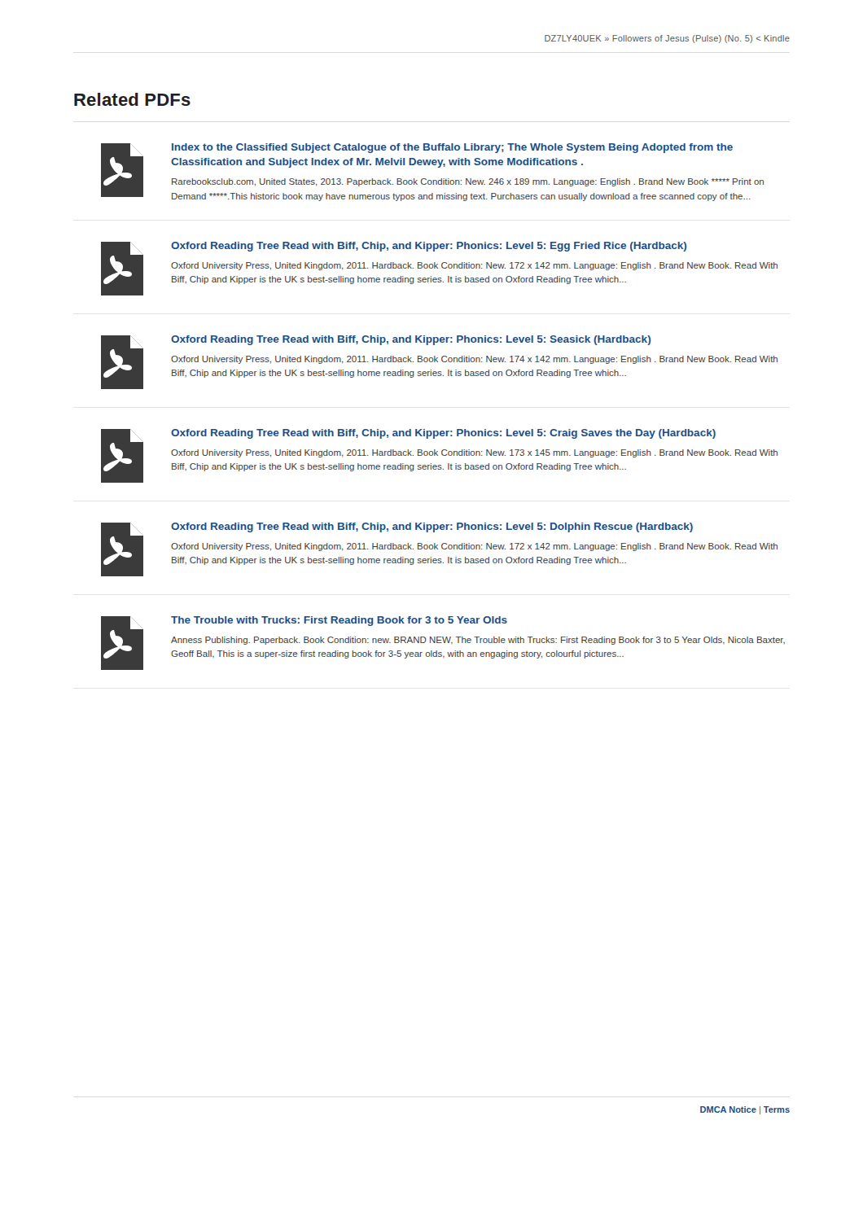DZ7LY40UEK » Followers of Jesus (Pulse) (No. 5) < Kindle
Related PDFs
Index to the Classified Subject Catalogue of the Buffalo Library; The Whole System Being Adopted from the Classification and Subject Index of Mr. Melvil Dewey, with Some Modifications .
Rarebooksclub.com, United States, 2013. Paperback. Book Condition: New. 246 x 189 mm. Language: English . Brand New Book ***** Print on Demand *****.This historic book may have numerous typos and missing text. Purchasers can usually download a free scanned copy of the...
Oxford Reading Tree Read with Biff, Chip, and Kipper: Phonics: Level 5: Egg Fried Rice (Hardback)
Oxford University Press, United Kingdom, 2011. Hardback. Book Condition: New. 172 x 142 mm. Language: English . Brand New Book. Read With Biff, Chip and Kipper is the UK s best-selling home reading series. It is based on Oxford Reading Tree which...
Oxford Reading Tree Read with Biff, Chip, and Kipper: Phonics: Level 5: Seasick (Hardback)
Oxford University Press, United Kingdom, 2011. Hardback. Book Condition: New. 174 x 142 mm. Language: English . Brand New Book. Read With Biff, Chip and Kipper is the UK s best-selling home reading series. It is based on Oxford Reading Tree which...
Oxford Reading Tree Read with Biff, Chip, and Kipper: Phonics: Level 5: Craig Saves the Day (Hardback)
Oxford University Press, United Kingdom, 2011. Hardback. Book Condition: New. 173 x 145 mm. Language: English . Brand New Book. Read With Biff, Chip and Kipper is the UK s best-selling home reading series. It is based on Oxford Reading Tree which...
Oxford Reading Tree Read with Biff, Chip, and Kipper: Phonics: Level 5: Dolphin Rescue (Hardback)
Oxford University Press, United Kingdom, 2011. Hardback. Book Condition: New. 172 x 142 mm. Language: English . Brand New Book. Read With Biff, Chip and Kipper is the UK s best-selling home reading series. It is based on Oxford Reading Tree which...
The Trouble with Trucks: First Reading Book for 3 to 5 Year Olds
Anness Publishing. Paperback. Book Condition: new. BRAND NEW, The Trouble with Trucks: First Reading Book for 3 to 5 Year Olds, Nicola Baxter, Geoff Ball, This is a super-size first reading book for 3-5 year olds, with an engaging story, colourful pictures...
DMCA Notice | Terms